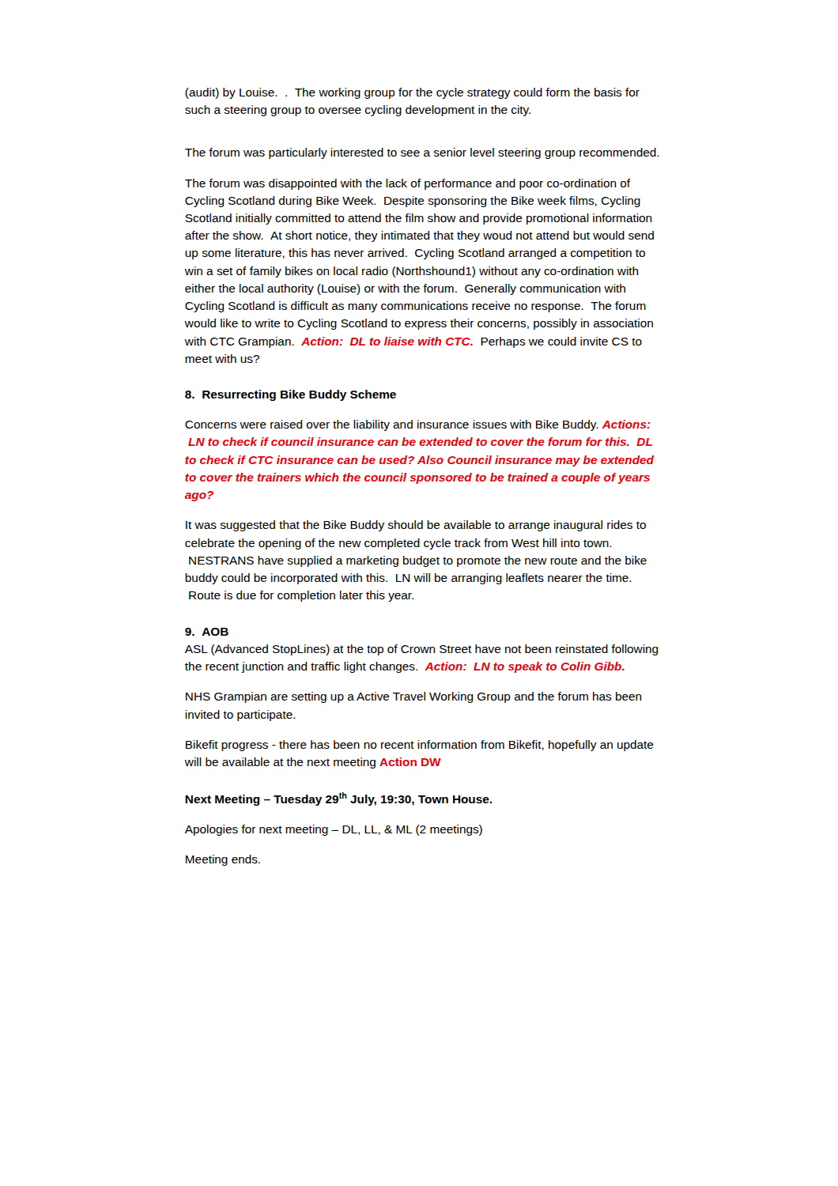(audit) by Louise. . The working group for the cycle strategy could form the basis for such a steering group to oversee cycling development in the city.
The forum was particularly interested to see a senior level steering group recommended.
The forum was disappointed with the lack of performance and poor co-ordination of Cycling Scotland during Bike Week. Despite sponsoring the Bike week films, Cycling Scotland initially committed to attend the film show and provide promotional information after the show. At short notice, they intimated that they woud not attend but would send up some literature, this has never arrived. Cycling Scotland arranged a competition to win a set of family bikes on local radio (Northshound1) without any co-ordination with either the local authority (Louise) or with the forum. Generally communication with Cycling Scotland is difficult as many communications receive no response. The forum would like to write to Cycling Scotland to express their concerns, possibly in association with CTC Grampian. Action: DL to liaise with CTC. Perhaps we could invite CS to meet with us?
8. Resurrecting Bike Buddy Scheme
Concerns were raised over the liability and insurance issues with Bike Buddy. Actions: LN to check if council insurance can be extended to cover the forum for this. DL to check if CTC insurance can be used? Also Council insurance may be extended to cover the trainers which the council sponsored to be trained a couple of years ago?
It was suggested that the Bike Buddy should be available to arrange inaugural rides to celebrate the opening of the new completed cycle track from West hill into town. NESTRANS have supplied a marketing budget to promote the new route and the bike buddy could be incorporated with this. LN will be arranging leaflets nearer the time. Route is due for completion later this year.
9. AOB
ASL (Advanced StopLines) at the top of Crown Street have not been reinstated following the recent junction and traffic light changes. Action: LN to speak to Colin Gibb.
NHS Grampian are setting up a Active Travel Working Group and the forum has been invited to participate.
Bikefit progress - there has been no recent information from Bikefit, hopefully an update will be available at the next meeting Action DW
Next Meeting – Tuesday 29th July, 19:30, Town House.
Apologies for next meeting – DL, LL, & ML (2 meetings)
Meeting ends.